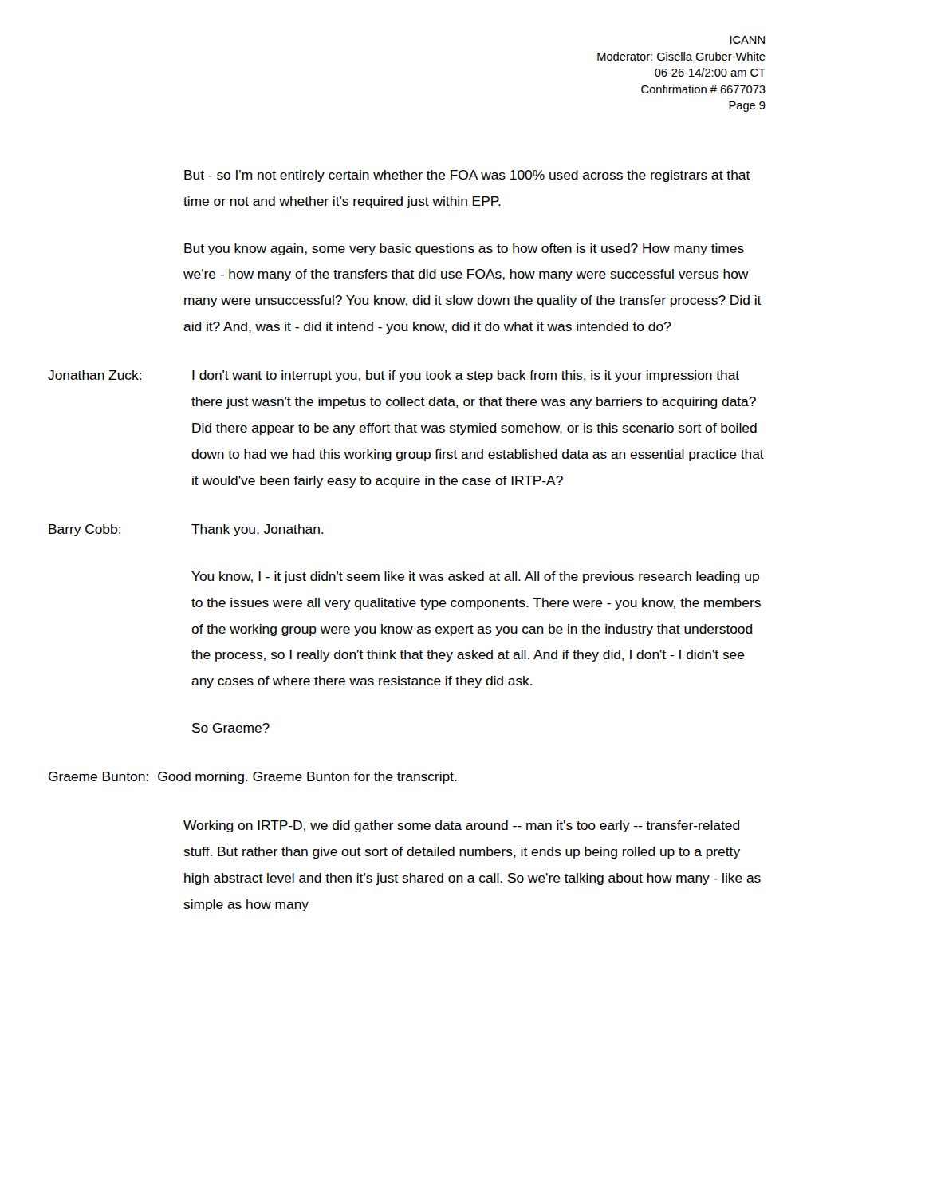ICANN
Moderator: Gisella Gruber-White
06-26-14/2:00 am CT
Confirmation # 6677073
Page 9
But - so I'm not entirely certain whether the FOA was 100% used across the registrars at that time or not and whether it's required just within EPP.
But you know again, some very basic questions as to how often is it used? How many times we're - how many of the transfers that did use FOAs, how many were successful versus how many were unsuccessful? You know, did it slow down the quality of the transfer process? Did it aid it? And, was it - did it intend - you know, did it do what it was intended to do?
Jonathan Zuck:
I don't want to interrupt you, but if you took a step back from this, is it your impression that there just wasn't the impetus to collect data, or that there was any barriers to acquiring data? Did there appear to be any effort that was stymied somehow, or is this scenario sort of boiled down to had we had this working group first and established data as an essential practice that it would've been fairly easy to acquire in the case of IRTP-A?
Barry Cobb:
Thank you, Jonathan.
You know, I - it just didn't seem like it was asked at all. All of the previous research leading up to the issues were all very qualitative type components. There were - you know, the members of the working group were you know as expert as you can be in the industry that understood the process, so I really don't think that they asked at all. And if they did, I don't - I didn't see any cases of where there was resistance if they did ask.
So Graeme?
Graeme Bunton:
Good morning. Graeme Bunton for the transcript.
Working on IRTP-D, we did gather some data around -- man it's too early -- transfer-related stuff. But rather than give out sort of detailed numbers, it ends up being rolled up to a pretty high abstract level and then it's just shared on a call. So we're talking about how many - like as simple as how many